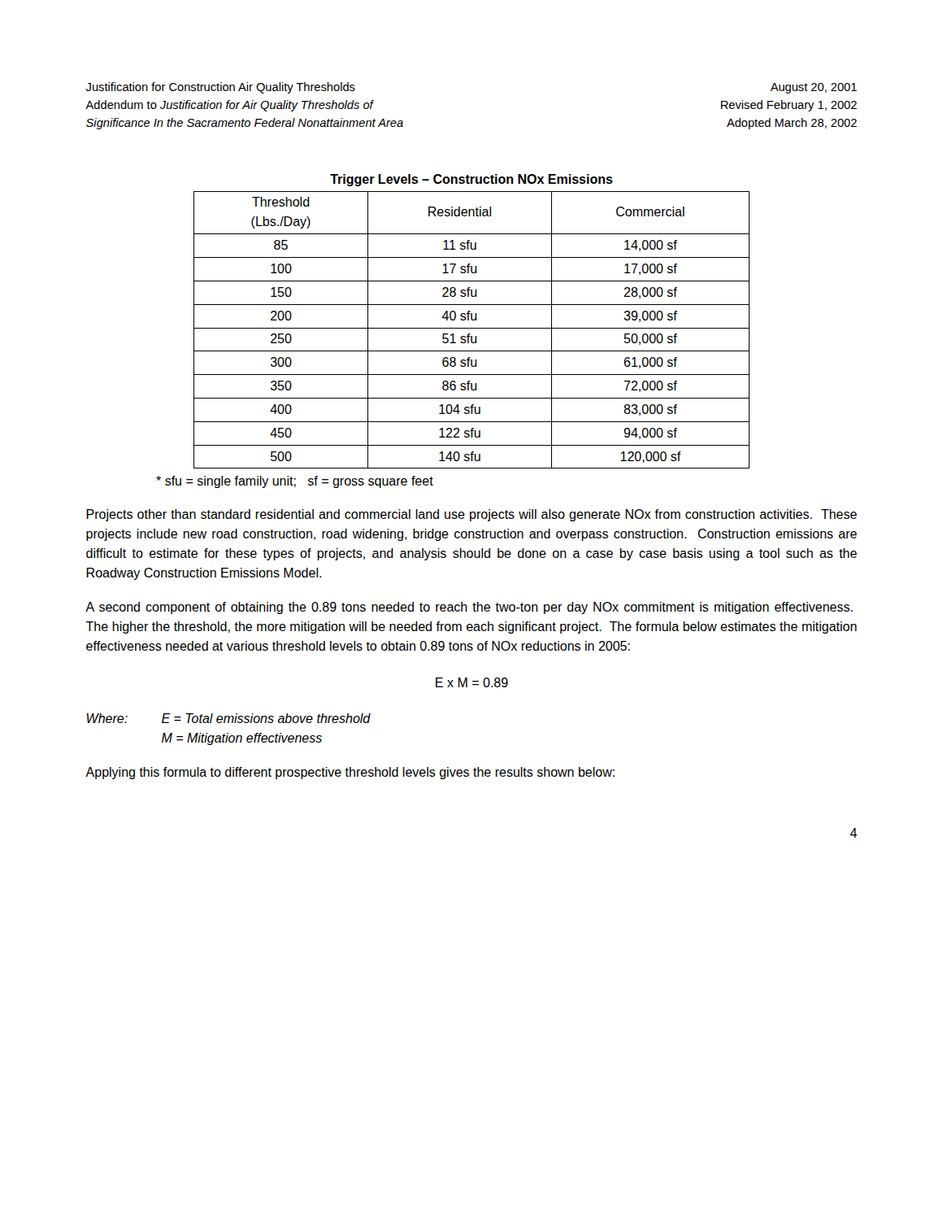Justification for Construction Air Quality Thresholds
Addendum to Justification for Air Quality Thresholds of
Significance In the Sacramento Federal Nonattainment Area
August 20, 2001
Revised February 1, 2002
Adopted March 28, 2002
Trigger Levels – Construction NOx Emissions
| Threshold (Lbs./Day) | Residential | Commercial |
| --- | --- | --- |
| 85 | 11 sfu | 14,000 sf |
| 100 | 17 sfu | 17,000 sf |
| 150 | 28 sfu | 28,000 sf |
| 200 | 40 sfu | 39,000 sf |
| 250 | 51 sfu | 50,000 sf |
| 300 | 68 sfu | 61,000 sf |
| 350 | 86 sfu | 72,000 sf |
| 400 | 104 sfu | 83,000 sf |
| 450 | 122 sfu | 94,000 sf |
| 500 | 140 sfu | 120,000 sf |
* sfu = single family unit; sf = gross square feet
Projects other than standard residential and commercial land use projects will also generate NOx from construction activities. These projects include new road construction, road widening, bridge construction and overpass construction. Construction emissions are difficult to estimate for these types of projects, and analysis should be done on a case by case basis using a tool such as the Roadway Construction Emissions Model.
A second component of obtaining the 0.89 tons needed to reach the two-ton per day NOx commitment is mitigation effectiveness. The higher the threshold, the more mitigation will be needed from each significant project. The formula below estimates the mitigation effectiveness needed at various threshold levels to obtain 0.89 tons of NOx reductions in 2005:
E x M = 0.89
| Where: | E = Total emissions above threshold |
| | M = Mitigation effectiveness |
Applying this formula to different prospective threshold levels gives the results shown below:
4